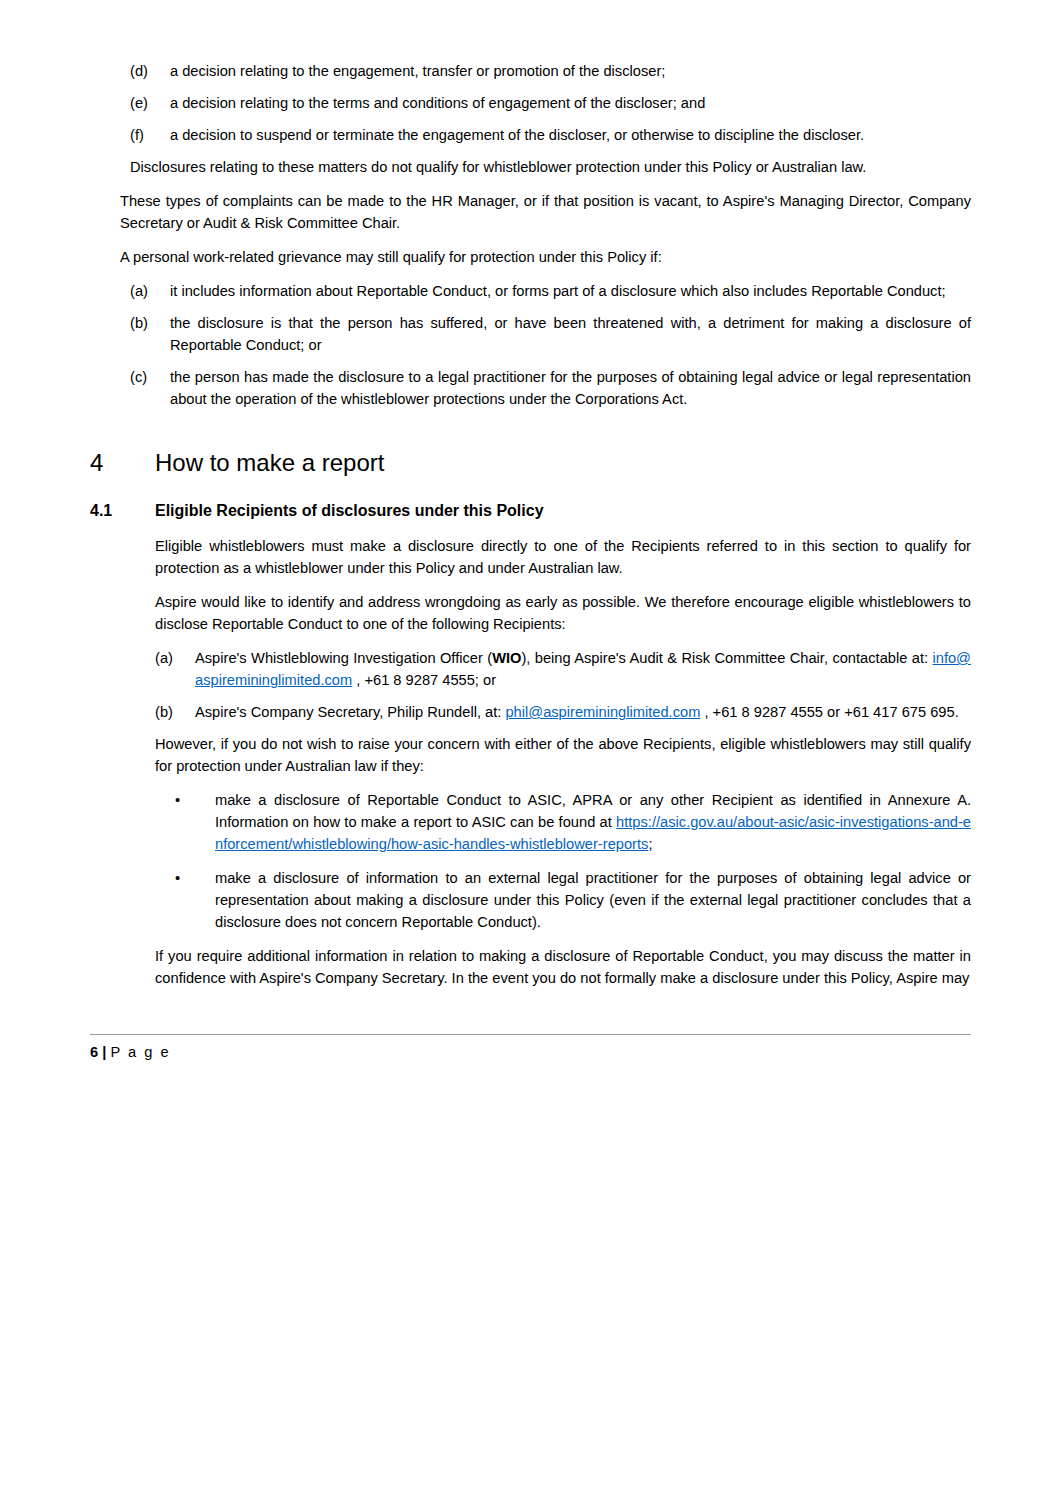(d) a decision relating to the engagement, transfer or promotion of the discloser;
(e) a decision relating to the terms and conditions of engagement of the discloser; and
(f) a decision to suspend or terminate the engagement of the discloser, or otherwise to discipline the discloser.
Disclosures relating to these matters do not qualify for whistleblower protection under this Policy or Australian law.
These types of complaints can be made to the HR Manager, or if that position is vacant, to Aspire's Managing Director, Company Secretary or Audit & Risk Committee Chair.
A personal work-related grievance may still qualify for protection under this Policy if:
(a) it includes information about Reportable Conduct, or forms part of a disclosure which also includes Reportable Conduct;
(b) the disclosure is that the person has suffered, or have been threatened with, a detriment for making a disclosure of Reportable Conduct; or
(c) the person has made the disclosure to a legal practitioner for the purposes of obtaining legal advice or legal representation about the operation of the whistleblower protections under the Corporations Act.
4 How to make a report
4.1 Eligible Recipients of disclosures under this Policy
Eligible whistleblowers must make a disclosure directly to one of the Recipients referred to in this section to qualify for protection as a whistleblower under this Policy and under Australian law.
Aspire would like to identify and address wrongdoing as early as possible. We therefore encourage eligible whistleblowers to disclose Reportable Conduct to one of the following Recipients:
(a) Aspire's Whistleblowing Investigation Officer (WIO), being Aspire's Audit & Risk Committee Chair, contactable at: info@aspiremininglimited.com , +61 8 9287 4555; or
(b) Aspire's Company Secretary, Philip Rundell, at: phil@aspiremininglimited.com , +61 8 9287 4555 or +61 417 675 695.
However, if you do not wish to raise your concern with either of the above Recipients, eligible whistleblowers may still qualify for protection under Australian law if they:
• make a disclosure of Reportable Conduct to ASIC, APRA or any other Recipient as identified in Annexure A. Information on how to make a report to ASIC can be found at https://asic.gov.au/about-asic/asic-investigations-and-enforcement/whistleblowing/how-asic-handles-whistleblower-reports;
• make a disclosure of information to an external legal practitioner for the purposes of obtaining legal advice or representation about making a disclosure under this Policy (even if the external legal practitioner concludes that a disclosure does not concern Reportable Conduct).
If you require additional information in relation to making a disclosure of Reportable Conduct, you may discuss the matter in confidence with Aspire's Company Secretary. In the event you do not formally make a disclosure under this Policy, Aspire may
6 | P a g e